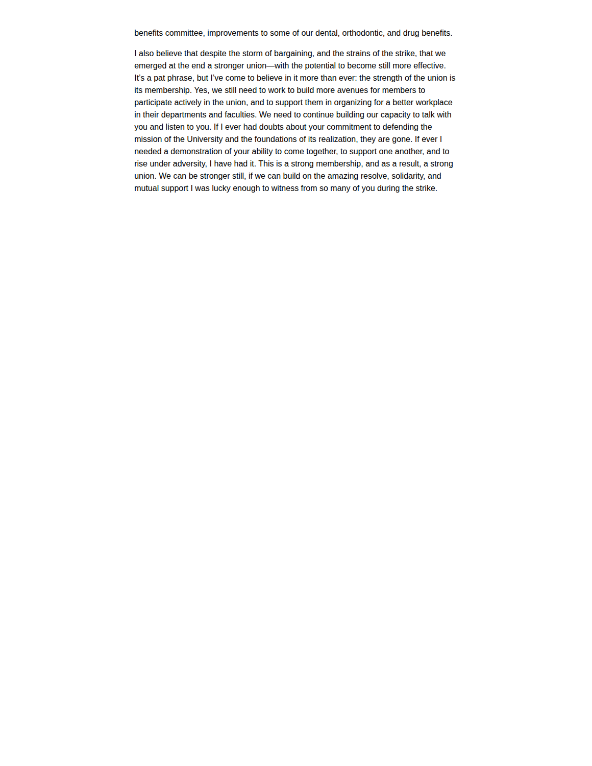benefits committee, improvements to some of our dental, orthodontic, and drug benefits.
I also believe that despite the storm of bargaining, and the strains of the strike, that we emerged at the end a stronger union—with the potential to become still more effective. It’s a pat phrase, but I’ve come to believe in it more than ever: the strength of the union is its membership. Yes, we still need to work to build more avenues for members to participate actively in the union, and to support them in organizing for a better workplace in their departments and faculties. We need to continue building our capacity to talk with you and listen to you. If I ever had doubts about your commitment to defending the mission of the University and the foundations of its realization, they are gone. If ever I needed a demonstration of your ability to come together, to support one another, and to rise under adversity, I have had it. This is a strong membership, and as a result, a strong union. We can be stronger still, if we can build on the amazing resolve, solidarity, and mutual support I was lucky enough to witness from so many of you during the strike.